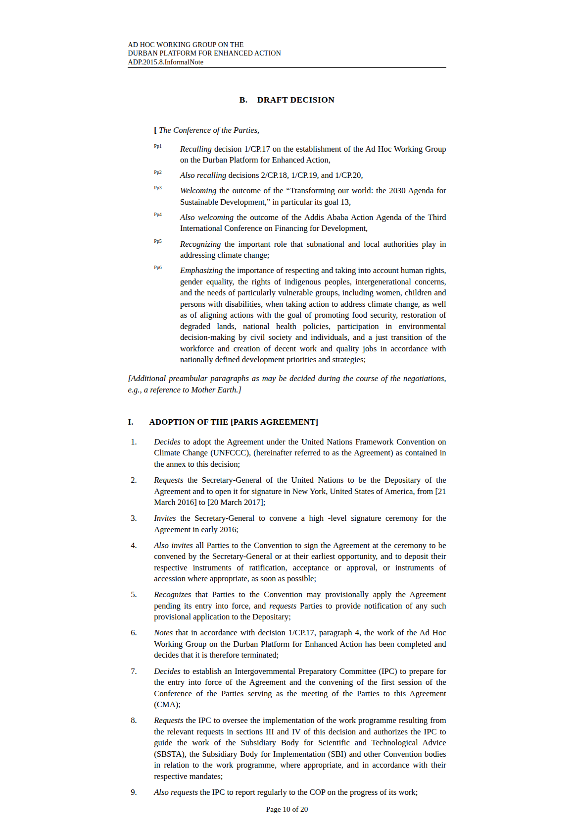AD HOC WORKING GROUP ON THE
DURBAN PLATFORM FOR ENHANCED ACTION
ADP.2015.8.InformalNote
B. DRAFT DECISION
[ The Conference of the Parties,
Pp1 Recalling decision 1/CP.17 on the establishment of the Ad Hoc Working Group on the Durban Platform for Enhanced Action,
Pp2 Also recalling decisions 2/CP.18, 1/CP.19, and 1/CP.20,
Pp3 Welcoming the outcome of the “Transforming our world: the 2030 Agenda for Sustainable Development,” in particular its goal 13,
Pp4 Also welcoming the outcome of the Addis Ababa Action Agenda of the Third International Conference on Financing for Development,
Pp5 Recognizing the important role that subnational and local authorities play in addressing climate change;
Pp6 Emphasizing the importance of respecting and taking into account human rights, gender equality, the rights of indigenous peoples, intergenerational concerns, and the needs of particularly vulnerable groups, including women, children and persons with disabilities, when taking action to address climate change, as well as of aligning actions with the goal of promoting food security, restoration of degraded lands, national health policies, participation in environmental decision-making by civil society and individuals, and a just transition of the workforce and creation of decent work and quality jobs in accordance with nationally defined development priorities and strategies;
[Additional preambular paragraphs as may be decided during the course of the negotiations, e.g., a reference to Mother Earth.]
I. ADOPTION OF THE [PARIS AGREEMENT]
Decides to adopt the Agreement under the United Nations Framework Convention on Climate Change (UNFCCC), (hereinafter referred to as the Agreement) as contained in the annex to this decision;
Requests the Secretary-General of the United Nations to be the Depositary of the Agreement and to open it for signature in New York, United States of America, from [21 March 2016] to [20 March 2017];
Invites the Secretary-General to convene a high -level signature ceremony for the Agreement in early 2016;
Also invites all Parties to the Convention to sign the Agreement at the ceremony to be convened by the Secretary-General or at their earliest opportunity, and to deposit their respective instruments of ratification, acceptance or approval, or instruments of accession where appropriate, as soon as possible;
Recognizes that Parties to the Convention may provisionally apply the Agreement pending its entry into force, and requests Parties to provide notification of any such provisional application to the Depositary;
Notes that in accordance with decision 1/CP.17, paragraph 4, the work of the Ad Hoc Working Group on the Durban Platform for Enhanced Action has been completed and decides that it is therefore terminated;
Decides to establish an Intergovernmental Preparatory Committee (IPC) to prepare for the entry into force of the Agreement and the convening of the first session of the Conference of the Parties serving as the meeting of the Parties to this Agreement (CMA);
Requests the IPC to oversee the implementation of the work programme resulting from the relevant requests in sections III and IV of this decision and authorizes the IPC to guide the work of the Subsidiary Body for Scientific and Technological Advice (SBSTA), the Subsidiary Body for Implementation (SBI) and other Convention bodies in relation to the work programme, where appropriate, and in accordance with their respective mandates;
Also requests the IPC to report regularly to the COP on the progress of its work;
Page 10 of 20